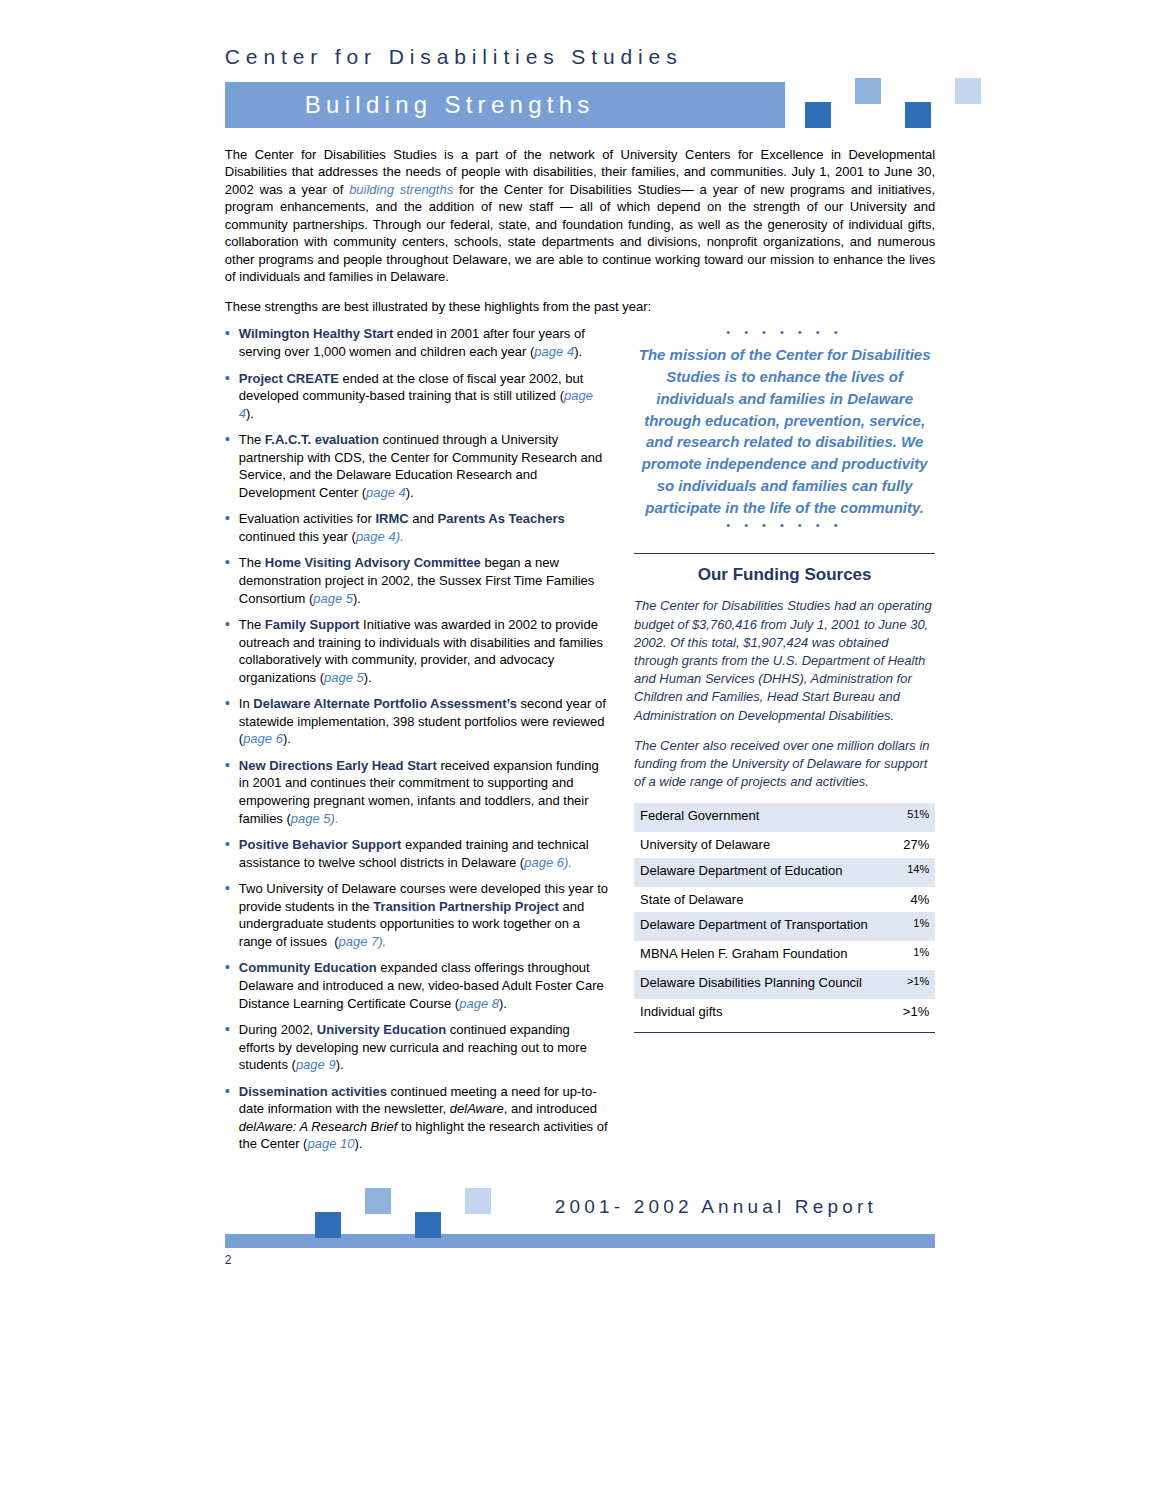Center for Disabilities Studies
Building Strengths
The Center for Disabilities Studies is a part of the network of University Centers for Excellence in Developmental Disabilities that addresses the needs of people with disabilities, their families, and communities. July 1, 2001 to June 30, 2002 was a year of building strengths for the Center for Disabilities Studies— a year of new programs and initiatives, program enhancements, and the addition of new staff — all of which depend on the strength of our University and community partnerships. Through our federal, state, and foundation funding, as well as the generosity of individual gifts, collaboration with community centers, schools, state departments and divisions, nonprofit organizations, and numerous other programs and people throughout Delaware, we are able to continue working toward our mission to enhance the lives of individuals and families in Delaware.
These strengths are best illustrated by these highlights from the past year:
Wilmington Healthy Start ended in 2001 after four years of serving over 1,000 women and children each year (page 4).
Project CREATE ended at the close of fiscal year 2002, but developed community-based training that is still utilized (page 4).
The F.A.C.T. evaluation continued through a University partnership with CDS, the Center for Community Research and Service, and the Delaware Education Research and Development Center (page 4).
Evaluation activities for IRMC and Parents As Teachers continued this year (page 4).
The Home Visiting Advisory Committee began a new demonstration project in 2002, the Sussex First Time Families Consortium (page 5).
The Family Support Initiative was awarded in 2002 to provide outreach and training to individuals with disabilities and families collaboratively with community, provider, and advocacy organizations (page 5).
In Delaware Alternate Portfolio Assessment’s second year of statewide implementation, 398 student portfolios were reviewed (page 6).
New Directions Early Head Start received expansion funding in 2001 and continues their commitment to supporting and empowering pregnant women, infants and toddlers, and their families (page 5).
Positive Behavior Support expanded training and technical assistance to twelve school districts in Delaware (page 6).
Two University of Delaware courses were developed this year to provide students in the Transition Partnership Project and undergraduate students opportunities to work together on a range of issues (page 7).
Community Education expanded class offerings throughout Delaware and introduced a new, video-based Adult Foster Care Distance Learning Certificate Course (page 8).
During 2002, University Education continued expanding efforts by developing new curricula and reaching out to more students (page 9).
Dissemination activities continued meeting a need for up-to-date information with the newsletter, delAware, and introduced delAware: A Research Brief to highlight the research activities of the Center (page 10).
• • • • • • •
The mission of the Center for Disabilities Studies is to enhance the lives of individuals and families in Delaware through education, prevention, service, and research related to disabilities. We promote independence and productivity so individuals and families can fully participate in the life of the community.
• • • • • • •
Our Funding Sources
The Center for Disabilities Studies had an operating budget of $3,760,416 from July 1, 2001 to June 30, 2002. Of this total, $1,907,424 was obtained through grants from the U.S. Department of Health and Human Services (DHHS), Administration for Children and Families, Head Start Bureau and Administration on Developmental Disabilities.
The Center also received over one million dollars in funding from the University of Delaware for support of a wide range of projects and activities.
| Federal Government | 51% |
| University of Delaware | 27% |
| Delaware Department of Education | 14% |
| State of Delaware | 4% |
| Delaware Department of Transportation | 1% |
| MBNA Helen F. Graham Foundation | 1% |
| Delaware Disabilities Planning Council | >1% |
| Individual gifts | >1% |
2001- 2002 Annual Report
2